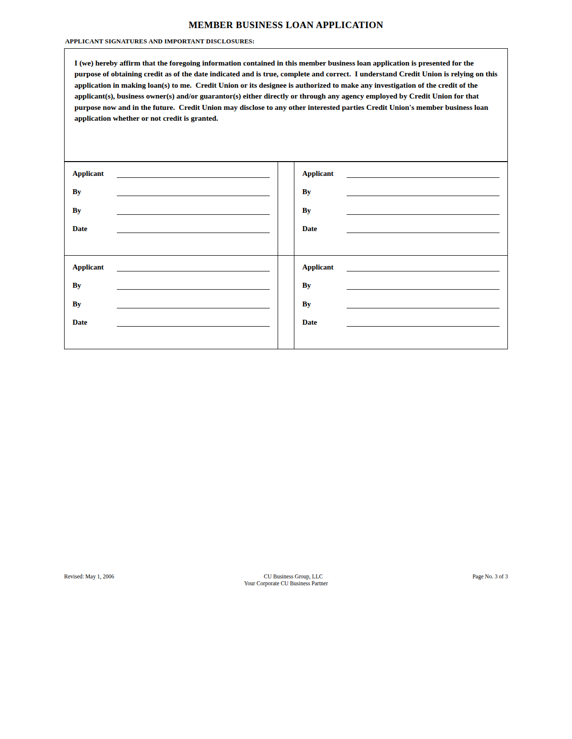MEMBER BUSINESS LOAN APPLICATION
APPLICANT SIGNATURES AND IMPORTANT DISCLOSURES:
I (we) hereby affirm that the foregoing information contained in this member business loan application is presented for the purpose of obtaining credit as of the date indicated and is true, complete and correct. I understand Credit Union is relying on this application in making loan(s) to me. Credit Union or its designee is authorized to make any investigation of the credit of the applicant(s), business owner(s) and/or guarantor(s) either directly or through any agency employed by Credit Union for that purpose now and in the future. Credit Union may disclose to any other interested parties Credit Union's member business loan application whether or not credit is granted.
| Applicant By By Date | | Applicant By By Date |
| Applicant By By Date | | Applicant By By Date |
Revised: May 1, 2006
CU Business Group, LLC
Page No. 3 of 3
Your Corporate CU Business Partner